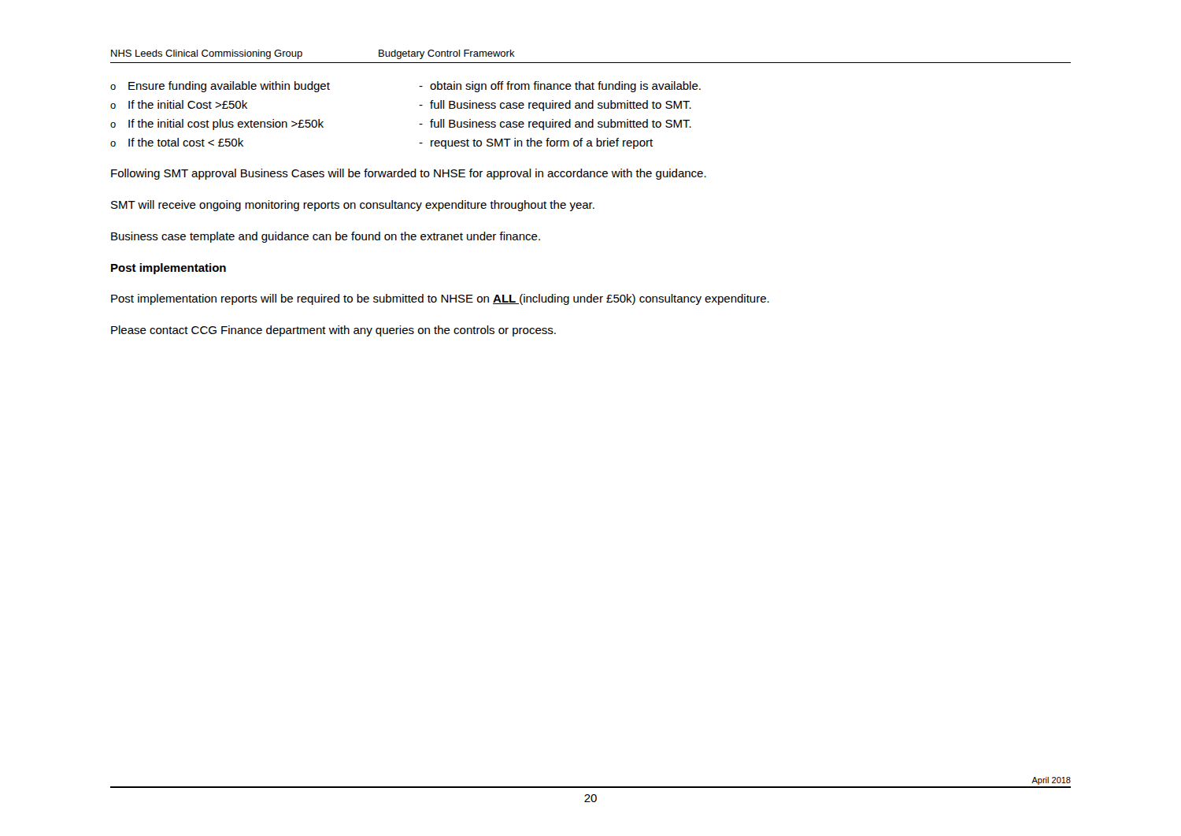NHS Leeds Clinical Commissioning Group
Budgetary Control Framework
o Ensure funding available within budget -obtain sign off from finance that funding is available.
o If the initial Cost >£50k -full Business case required and submitted to SMT.
o If the initial cost plus extension >£50k -full Business case required and submitted to SMT.
o If the total cost < £50k -request to SMT in the form of a brief report
Following SMT approval Business Cases will be forwarded to NHSE for approval in accordance with the guidance.
SMT will receive ongoing monitoring reports on consultancy expenditure throughout the year.
Business case template and guidance can be found on the extranet under finance.
Post implementation
Post implementation reports will be required to be submitted to NHSE on ALL (including under £50k) consultancy expenditure.
Please contact CCG Finance department with any queries on the controls or process.
April 2018
20